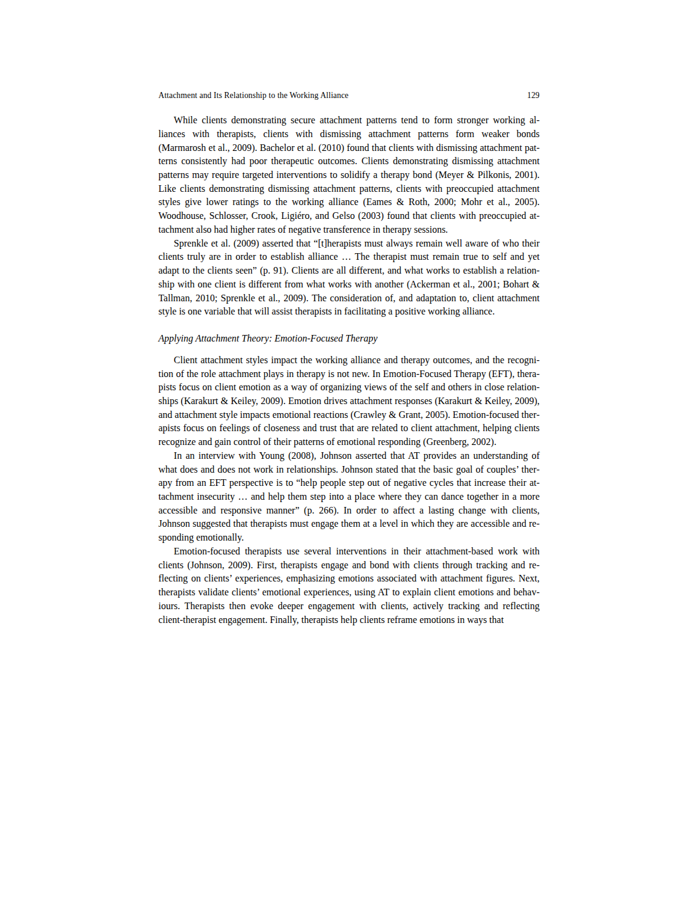Attachment and Its Relationship to the Working Alliance 129
While clients demonstrating secure attachment patterns tend to form stronger working alliances with therapists, clients with dismissing attachment patterns form weaker bonds (Marmarosh et al., 2009). Bachelor et al. (2010) found that clients with dismissing attachment patterns consistently had poor therapeutic outcomes. Clients demonstrating dismissing attachment patterns may require targeted interventions to solidify a therapy bond (Meyer & Pilkonis, 2001). Like clients demonstrating dismissing attachment patterns, clients with preoccupied attachment styles give lower ratings to the working alliance (Eames & Roth, 2000; Mohr et al., 2005). Woodhouse, Schlosser, Crook, Ligiéro, and Gelso (2003) found that clients with preoccupied attachment also had higher rates of negative transference in therapy sessions.
Sprenkle et al. (2009) asserted that “[t]herapists must always remain well aware of who their clients truly are in order to establish alliance … The therapist must remain true to self and yet adapt to the clients seen” (p. 91). Clients are all different, and what works to establish a relationship with one client is different from what works with another (Ackerman et al., 2001; Bohart & Tallman, 2010; Sprenkle et al., 2009). The consideration of, and adaptation to, client attachment style is one variable that will assist therapists in facilitating a positive working alliance.
Applying Attachment Theory: Emotion-Focused Therapy
Client attachment styles impact the working alliance and therapy outcomes, and the recognition of the role attachment plays in therapy is not new. In Emotion-Focused Therapy (EFT), therapists focus on client emotion as a way of organizing views of the self and others in close relationships (Karakurt & Keiley, 2009). Emotion drives attachment responses (Karakurt & Keiley, 2009), and attachment style impacts emotional reactions (Crawley & Grant, 2005). Emotion-focused therapists focus on feelings of closeness and trust that are related to client attachment, helping clients recognize and gain control of their patterns of emotional responding (Greenberg, 2002).
In an interview with Young (2008), Johnson asserted that AT provides an understanding of what does and does not work in relationships. Johnson stated that the basic goal of couples’ therapy from an EFT perspective is to “help people step out of negative cycles that increase their attachment insecurity … and help them step into a place where they can dance together in a more accessible and responsive manner” (p. 266). In order to affect a lasting change with clients, Johnson suggested that therapists must engage them at a level in which they are accessible and responding emotionally.
Emotion-focused therapists use several interventions in their attachment-based work with clients (Johnson, 2009). First, therapists engage and bond with clients through tracking and reflecting on clients’ experiences, emphasizing emotions associated with attachment figures. Next, therapists validate clients’ emotional experiences, using AT to explain client emotions and behaviours. Therapists then evoke deeper engagement with clients, actively tracking and reflecting client-therapist engagement. Finally, therapists help clients reframe emotions in ways that